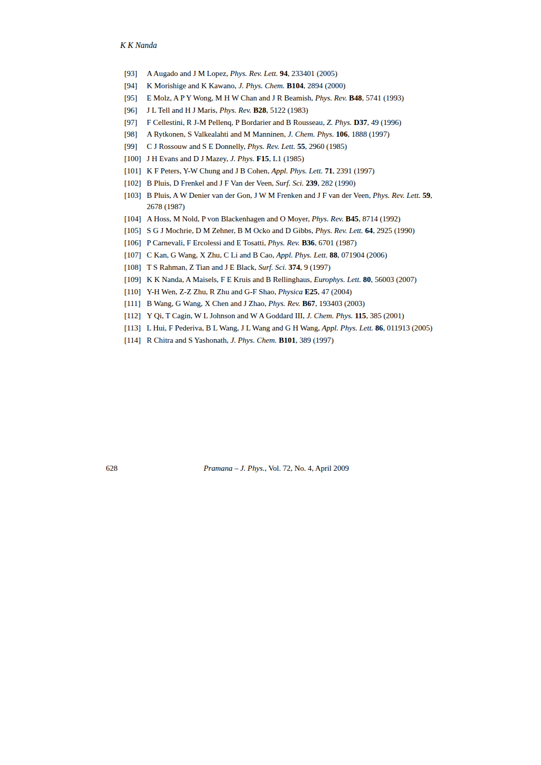K K Nanda
[93] A Augado and J M Lopez, Phys. Rev. Lett. 94, 233401 (2005)
[94] K Morishige and K Kawano, J. Phys. Chem. B104, 2894 (2000)
[95] E Molz, A P Y Wong, M H W Chan and J R Beamish, Phys. Rev. B48, 5741 (1993)
[96] J L Tell and H J Maris, Phys. Rev. B28, 5122 (1983)
[97] F Cellestini, R J-M Pellenq, P Bordarier and B Rousseau, Z. Phys. D37, 49 (1996)
[98] A Rytkonen, S Valkealahti and M Manninen, J. Chem. Phys. 106, 1888 (1997)
[99] C J Rossouw and S E Donnelly, Phys. Rev. Lett. 55, 2960 (1985)
[100] J H Evans and D J Mazey, J. Phys. F15, L1 (1985)
[101] K F Peters, Y-W Chung and J B Cohen, Appl. Phys. Lett. 71, 2391 (1997)
[102] B Pluis, D Frenkel and J F Van der Veen, Surf. Sci. 239, 282 (1990)
[103] B Pluis, A W Denier van der Gon, J W M Frenken and J F van der Veen, Phys. Rev. Lett. 59, 2678 (1987)
[104] A Hoss, M Nold, P von Blackenhagen and O Moyer, Phys. Rev. B45, 8714 (1992)
[105] S G J Mochrie, D M Zehner, B M Ocko and D Gibbs, Phys. Rev. Lett. 64, 2925 (1990)
[106] P Carnevali, F Ercolessi and E Tosatti, Phys. Rev. B36, 6701 (1987)
[107] C Kan, G Wang, X Zhu, C Li and B Cao, Appl. Phys. Lett. 88, 071904 (2006)
[108] T S Rahman, Z Tian and J E Black, Surf. Sci. 374, 9 (1997)
[109] K K Nanda, A Maisels, F E Kruis and B Rellinghaus, Europhys. Lett. 80, 56003 (2007)
[110] Y-H Wen, Z-Z Zhu, R Zhu and G-F Shao, Physica E25, 47 (2004)
[111] B Wang, G Wang, X Chen and J Zhao, Phys. Rev. B67, 193403 (2003)
[112] Y Qi, T Cagin, W L Johnson and W A Goddard III, J. Chem. Phys. 115, 385 (2001)
[113] L Hui, F Pederiva, B L Wang, J L Wang and G H Wang, Appl. Phys. Lett. 86, 011913 (2005)
[114] R Chitra and S Yashonath, J. Phys. Chem. B101, 389 (1997)
628
Pramana – J. Phys., Vol. 72, No. 4, April 2009